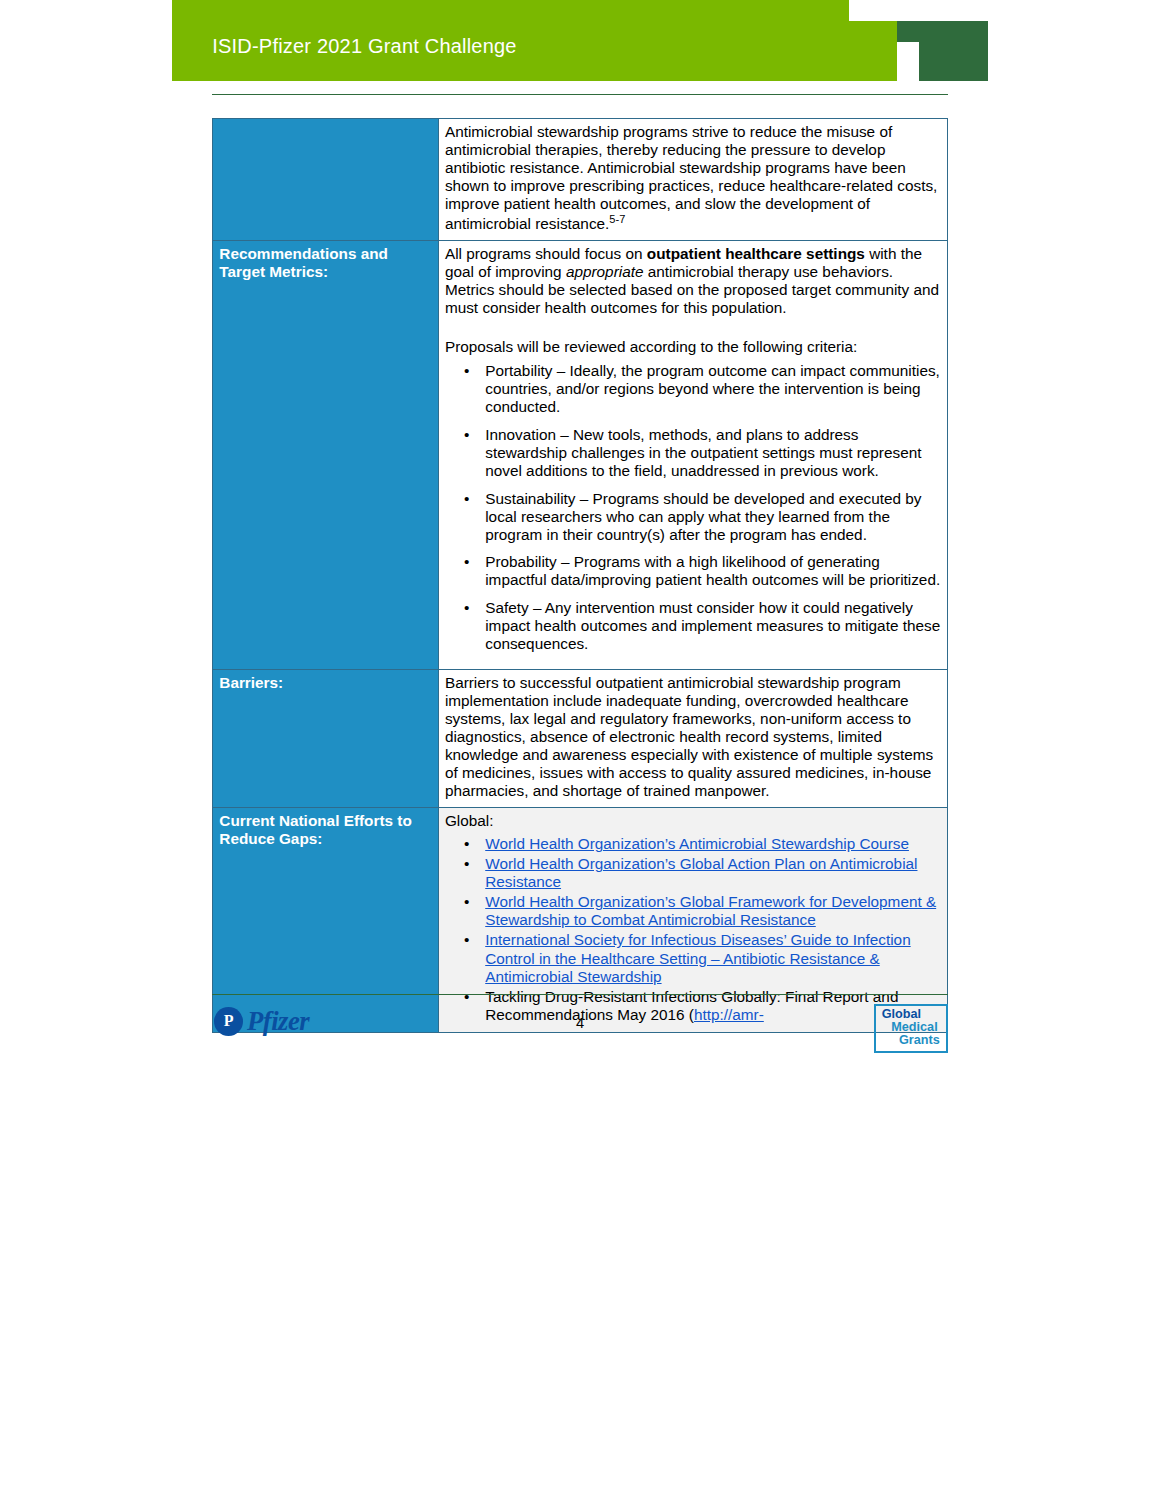ISID-Pfizer 2021 Grant Challenge
| | Antimicrobial stewardship programs strive to reduce the misuse of antimicrobial therapies, thereby reducing the pressure to develop antibiotic resistance. Antimicrobial stewardship programs have been shown to improve prescribing practices, reduce healthcare-related costs, improve patient health outcomes, and slow the development of antimicrobial resistance. 5-7 |
| Recommendations and Target Metrics: | All programs should focus on outpatient healthcare settings with the goal of improving appropriate antimicrobial therapy use behaviors. Metrics should be selected based on the proposed target community and must consider health outcomes for this population. Proposals will be reviewed according to the following criteria: Portability – Ideally, the program outcome can impact communities, countries, and/or regions beyond where the intervention is being conducted. Innovation – New tools, methods, and plans to address stewardship challenges in the outpatient settings must represent novel additions to the field, unaddressed in previous work. Sustainability – Programs should be developed and executed by local researchers who can apply what they learned from the program in their country(s) after the program has ended. Probability – Programs with a high likelihood of generating impactful data/improving patient health outcomes will be prioritized. Safety – Any intervention must consider how it could negatively impact health outcomes and implement measures to mitigate these consequences. |
| Barriers: | Barriers to successful outpatient antimicrobial stewardship program implementation include inadequate funding, overcrowded healthcare systems, lax legal and regulatory frameworks, non-uniform access to diagnostics, absence of electronic health record systems, limited knowledge and awareness especially with existence of multiple systems of medicines, issues with access to quality assured medicines, in-house pharmacies, and shortage of trained manpower. |
| Current National Efforts to Reduce Gaps: | Global: World Health Organization’s Antimicrobial Stewardship Course World Health Organization’s Global Action Plan on Antimicrobial Resistance World Health Organization’s Global Framework for Development & Stewardship to Combat Antimicrobial Resistance International Society for Infectious Diseases’ Guide to Infection Control in the Healthcare Setting – Antibiotic Resistance & Antimicrobial Stewardship Tackling Drug-Resistant Infections Globally: Final Report and Recommendations May 2016 ( http://amr- |
Pfizer
4
Global
Medical
Grants